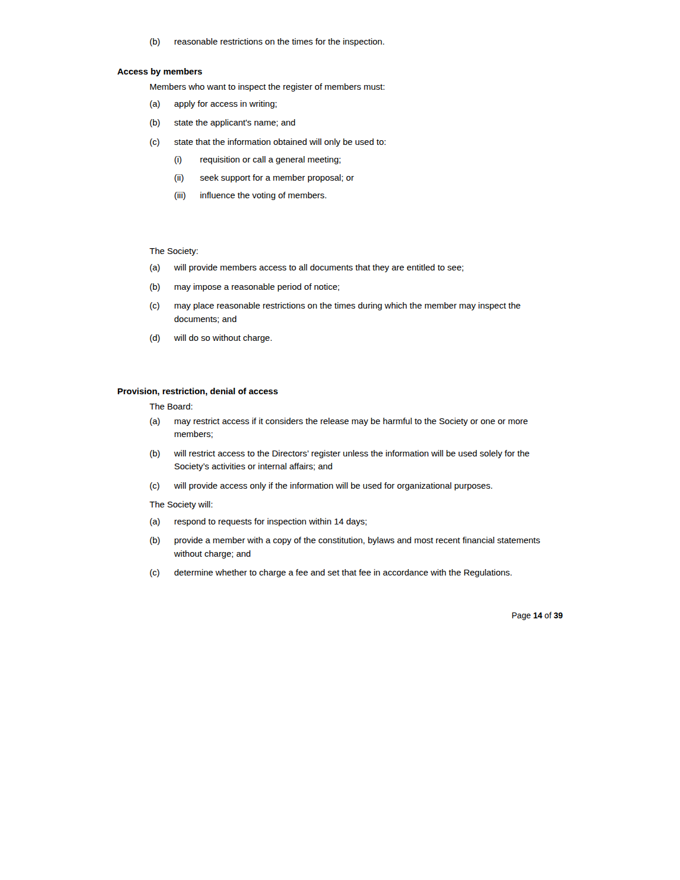(b) reasonable restrictions on the times for the inspection.
Access by members
Members who want to inspect the register of members must:
(a) apply for access in writing;
(b) state the applicant's name; and
(c) state that the information obtained will only be used to:
(i) requisition or call a general meeting;
(ii) seek support for a member proposal; or
(iii) influence the voting of members.
The Society:
(a) will provide members access to all documents that they are entitled to see;
(b) may impose a reasonable period of notice;
(c) may place reasonable restrictions on the times during which the member may inspect the documents; and
(d) will do so without charge.
Provision, restriction, denial of access
The Board:
(a) may restrict access if it considers the release may be harmful to the Society or one or more members;
(b) will restrict access to the Directors’ register unless the information will be used solely for the Society’s activities or internal affairs; and
(c) will provide access only if the information will be used for organizational purposes.
The Society will:
(a) respond to requests for inspection within 14 days;
(b) provide a member with a copy of the constitution, bylaws and most recent financial statements without charge; and
(c) determine whether to charge a fee and set that fee in accordance with the Regulations.
Page 14 of 39